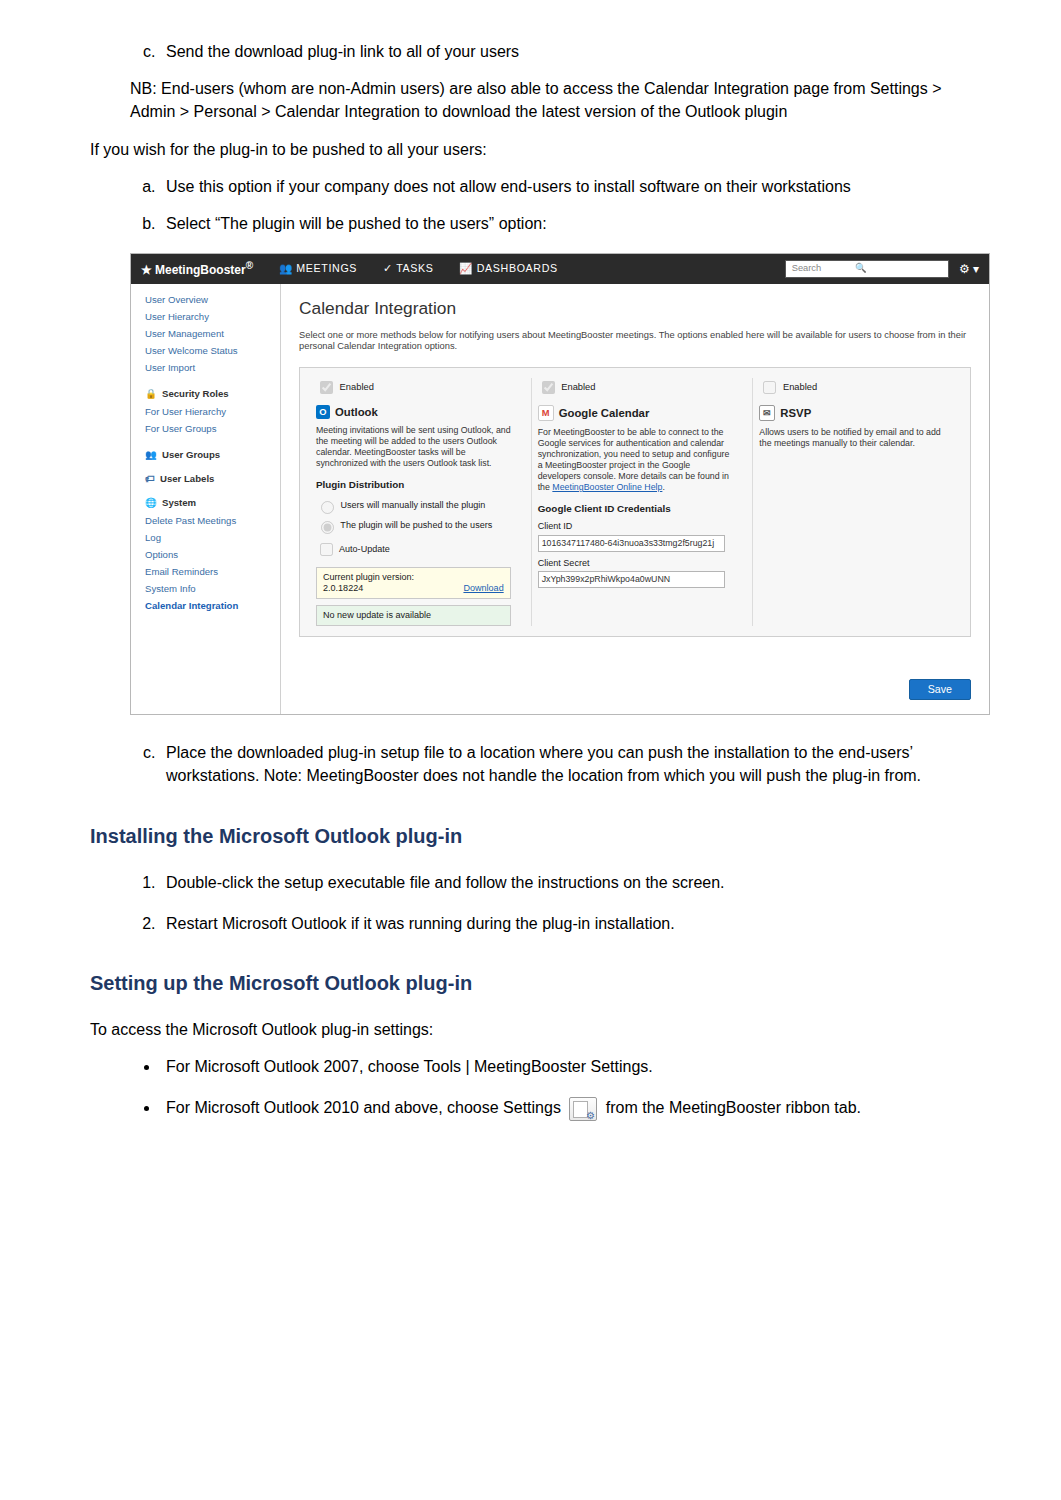Send the download plug-in link to all of your users
NB: End-users (whom are non-Admin users) are also able to access the Calendar Integration page from Settings > Admin > Personal > Calendar Integration to download the latest version of the Outlook plugin
If you wish for the plug-in to be pushed to all your users:
Use this option if your company does not allow end-users to install software on their workstations
Select “The plugin will be pushed to the users” option:
★MeetingBooster®
👥 MEETINGS ✓ TASKS 📈 DASHBOARDS
Search 🔍 ⚙ ▾
User Overview
User Hierarchy
User Management
User Welcome Status
User Import
🔒Security Roles
For User Hierarchy
For User Groups
👥User Groups
🏷User Labels
🌐System
Delete Past Meetings
Log
Options
Email Reminders
System Info
Calendar Integration
Calendar Integration
Select one or more methods below for notifying users about MeetingBooster meetings. The options enabled here will be available for users to choose from in their personal Calendar Integration options.
Enabled
O Outlook
Meeting invitations will be sent using Outlook, and the meeting will be added to the users Outlook calendar. MeetingBooster tasks will be synchronized with the users Outlook task list.
Plugin Distribution
Users will manually install the plugin
The plugin will be pushed to the users
Auto-Update
Current plugin version: 2.0.18224 Download
No new update is available
Enabled
M Google Calendar
For MeetingBooster to be able to connect to the Google services for authentication and calendar synchronization, you need to setup and configure a MeetingBooster project in the Google developers console. More details can be found in the MeetingBooster Online Help.
Google Client ID Credentials
Client ID
1016347117480-64i3nuoa3s33tmg2f5rug21j
Client Secret
JxYph399x2pRhiWkpo4a0wUNN
Enabled
✉ RSVP
Allows users to be notified by email and to add the meetings manually to their calendar.
Save
Place the downloaded plug-in setup file to a location where you can push the installation to the end-users’ workstations. Note: MeetingBooster does not handle the location from which you will push the plug-in from.
Installing the Microsoft Outlook plug-in
Double-click the setup executable file and follow the instructions on the screen.
Restart Microsoft Outlook if it was running during the plug-in installation.
Setting up the Microsoft Outlook plug-in
To access the Microsoft Outlook plug-in settings:
For Microsoft Outlook 2007, choose Tools | MeetingBooster Settings.
For Microsoft Outlook 2010 and above, choose Settings from the MeetingBooster ribbon tab.